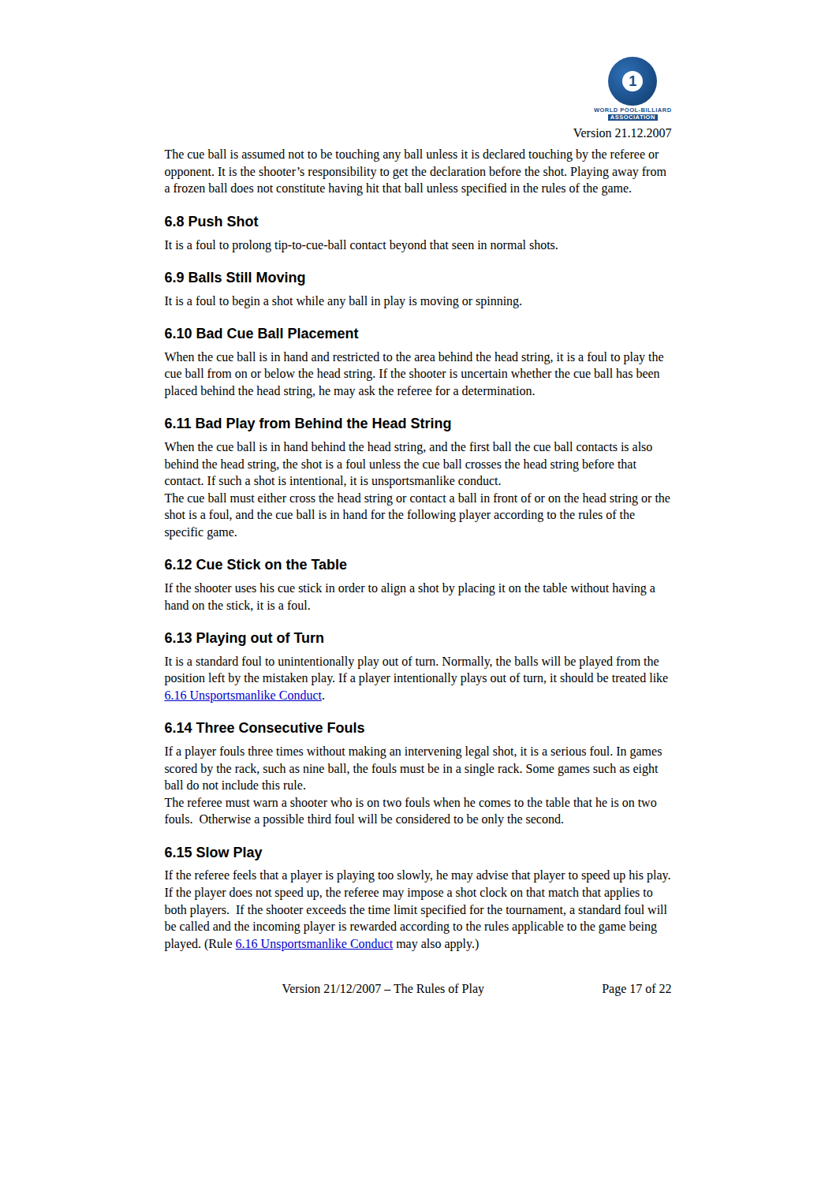WORLD POOL-BILLIARD
ASSOCIATION
Version 21.12.2007
The cue ball is assumed not to be touching any ball unless it is declared touching by the referee or opponent. It is the shooter’s responsibility to get the declaration before the shot. Playing away from a frozen ball does not constitute having hit that ball unless specified in the rules of the game.
6.8 Push Shot
It is a foul to prolong tip-to-cue-ball contact beyond that seen in normal shots.
6.9 Balls Still Moving
It is a foul to begin a shot while any ball in play is moving or spinning.
6.10 Bad Cue Ball Placement
When the cue ball is in hand and restricted to the area behind the head string, it is a foul to play the cue ball from on or below the head string. If the shooter is uncertain whether the cue ball has been placed behind the head string, he may ask the referee for a determination.
6.11 Bad Play from Behind the Head String
When the cue ball is in hand behind the head string, and the first ball the cue ball contacts is also behind the head string, the shot is a foul unless the cue ball crosses the head string before that contact. If such a shot is intentional, it is unsportsmanlike conduct.
The cue ball must either cross the head string or contact a ball in front of or on the head string or the shot is a foul, and the cue ball is in hand for the following player according to the rules of the specific game.
6.12 Cue Stick on the Table
If the shooter uses his cue stick in order to align a shot by placing it on the table without having a hand on the stick, it is a foul.
6.13 Playing out of Turn
It is a standard foul to unintentionally play out of turn. Normally, the balls will be played from the position left by the mistaken play. If a player intentionally plays out of turn, it should be treated like 6.16 Unsportsmanlike Conduct.
6.14 Three Consecutive Fouls
If a player fouls three times without making an intervening legal shot, it is a serious foul. In games scored by the rack, such as nine ball, the fouls must be in a single rack. Some games such as eight ball do not include this rule.
The referee must warn a shooter who is on two fouls when he comes to the table that he is on two fouls. Otherwise a possible third foul will be considered to be only the second.
6.15 Slow Play
If the referee feels that a player is playing too slowly, he may advise that player to speed up his play. If the player does not speed up, the referee may impose a shot clock on that match that applies to both players. If the shooter exceeds the time limit specified for the tournament, a standard foul will be called and the incoming player is rewarded according to the rules applicable to the game being played. (Rule 6.16 Unsportsmanlike Conduct may also apply.)
Version 21/12/2007 – The Rules of Play Page 17 of 22